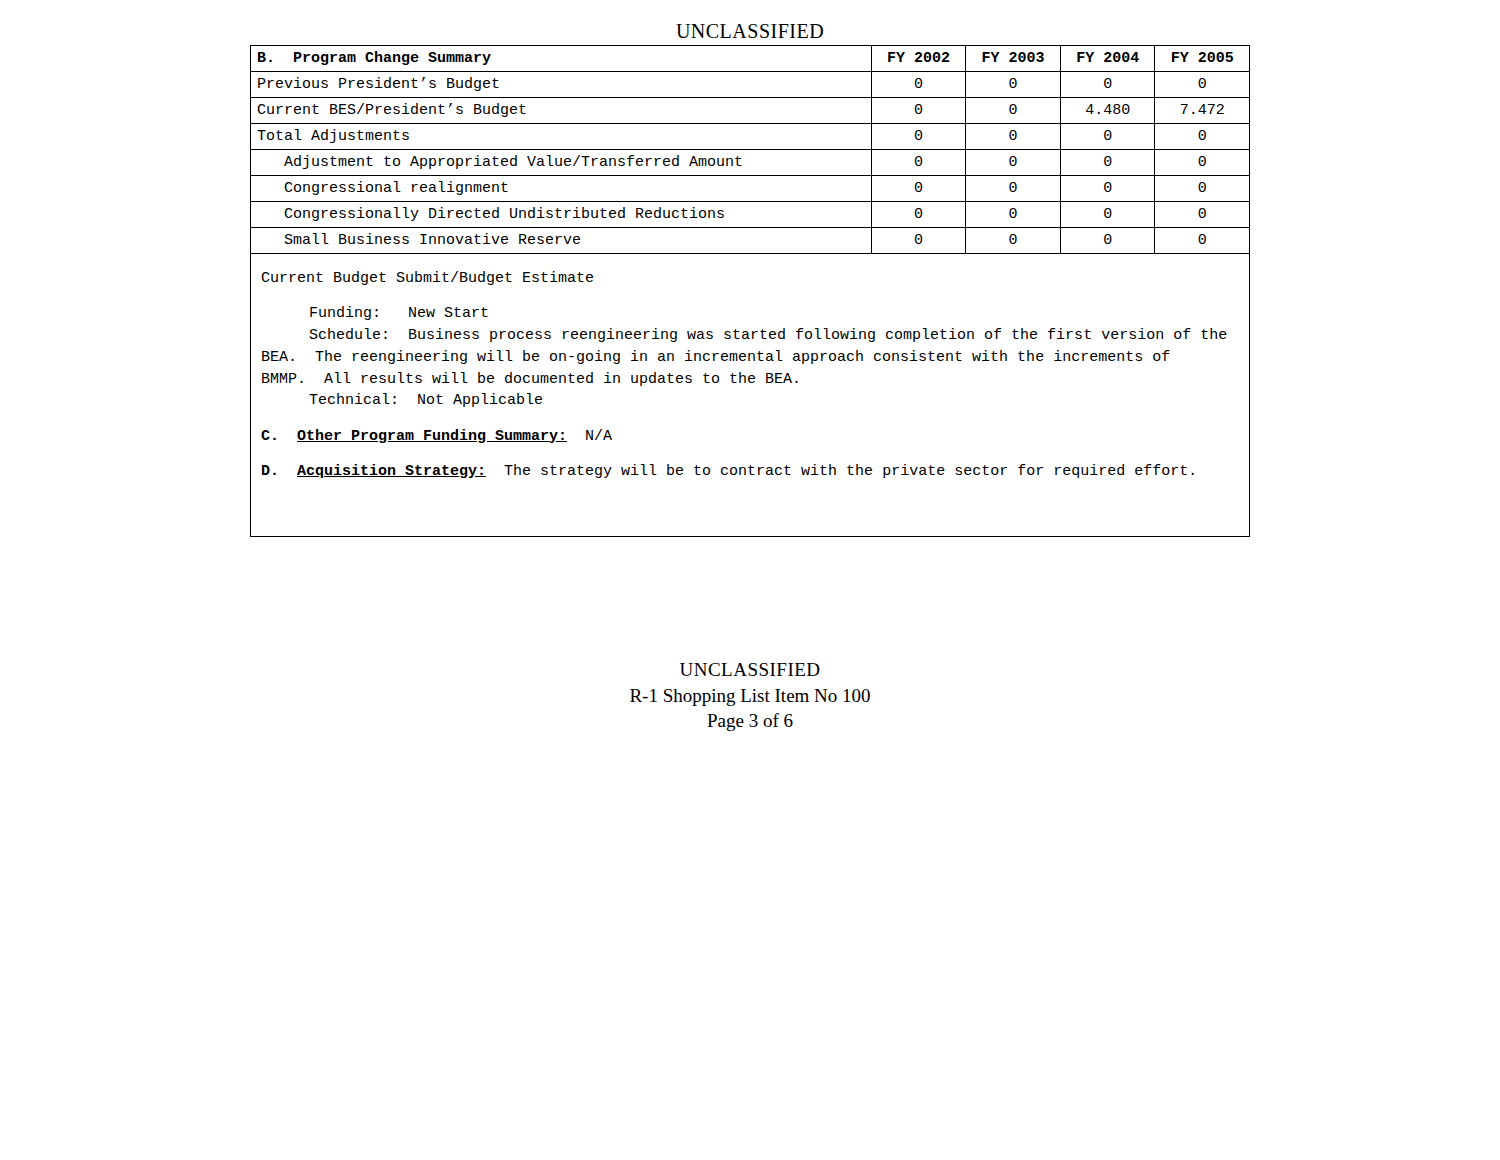UNCLASSIFIED
| B. Program Change Summary | FY 2002 | FY 2003 | FY 2004 | FY 2005 |
| --- | --- | --- | --- | --- |
| Previous President’s Budget | 0 | 0 | 0 | 0 |
| Current BES/President’s Budget | 0 | 0 | 4.480 | 7.472 |
| Total Adjustments | 0 | 0 | 0 | 0 |
| Adjustment to Appropriated Value/Transferred Amount | 0 | 0 | 0 | 0 |
| Congressional realignment | 0 | 0 | 0 | 0 |
| Congressionally Directed Undistributed Reductions | 0 | 0 | 0 | 0 |
| Small Business Innovative Reserve | 0 | 0 | 0 | 0 |
Current Budget Submit/Budget Estimate
Funding: New Start
Schedule: Business process reengineering was started following completion of the first version of the BEA. The reengineering will be on-going in an incremental approach consistent with the increments of BMMP. All results will be documented in updates to the BEA.
Technical: Not Applicable
C. Other Program Funding Summary: N/A
D. Acquisition Strategy: The strategy will be to contract with the private sector for required effort.
UNCLASSIFIED
R-1 Shopping List Item No 100
Page 3 of 6